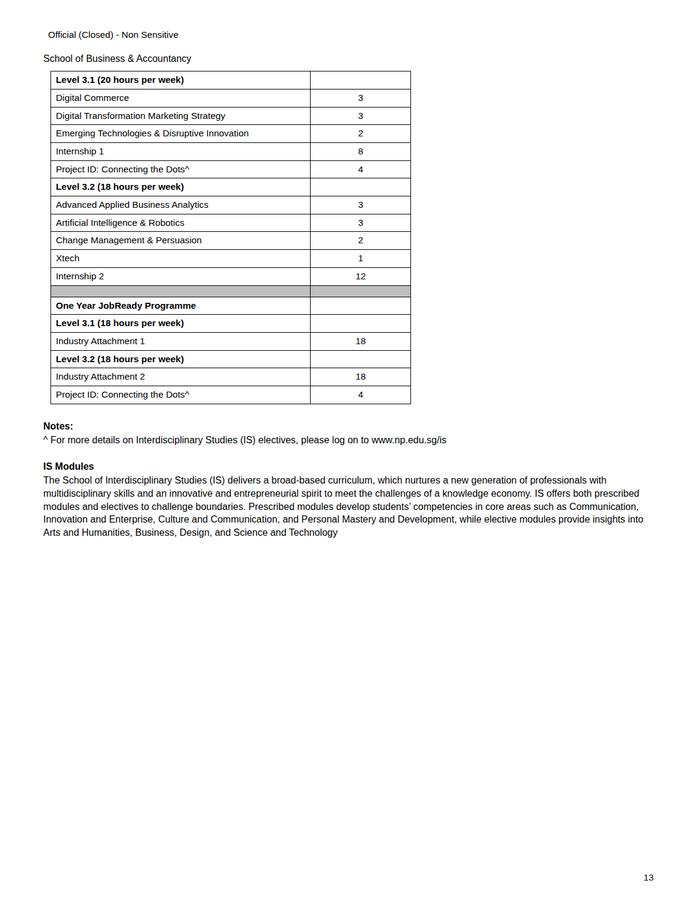Official (Closed) - Non Sensitive
School of Business & Accountancy
| Level 3.1 (20 hours per week) | |
| Digital Commerce | 3 |
| Digital Transformation Marketing Strategy | 3 |
| Emerging Technologies & Disruptive Innovation | 2 |
| Internship 1 | 8 |
| Project ID: Connecting the Dots^ | 4 |
| Level 3.2 (18 hours per week) | |
| Advanced Applied Business Analytics | 3 |
| Artificial Intelligence & Robotics | 3 |
| Change Management & Persuasion | 2 |
| Xtech | 1 |
| Internship 2 | 12 |
| One Year JobReady Programme | |
| Level 3.1 (18 hours per week) | |
| Industry Attachment 1 | 18 |
| Level 3.2 (18 hours per week) | |
| Industry Attachment 2 | 18 |
| Project ID: Connecting the Dots^ | 4 |
Notes:
^ For more details on Interdisciplinary Studies (IS) electives, please log on to www.np.edu.sg/is
IS Modules
The School of Interdisciplinary Studies (IS) delivers a broad-based curriculum, which nurtures a new generation of professionals with multidisciplinary skills and an innovative and entrepreneurial spirit to meet the challenges of a knowledge economy. IS offers both prescribed modules and electives to challenge boundaries. Prescribed modules develop students’ competencies in core areas such as Communication, Innovation and Enterprise, Culture and Communication, and Personal Mastery and Development, while elective modules provide insights into Arts and Humanities, Business, Design, and Science and Technology
13